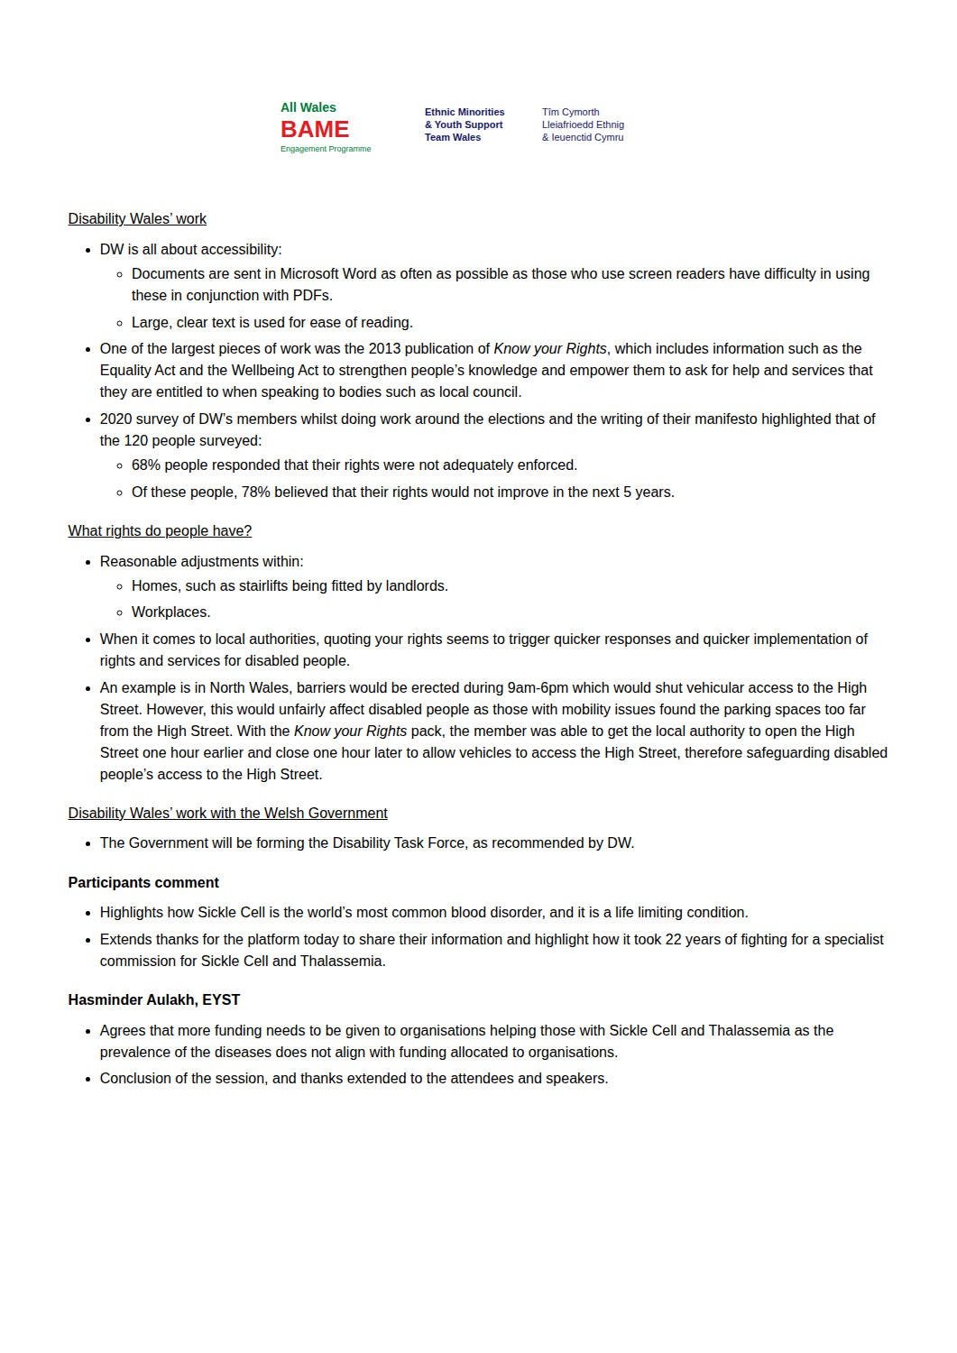Disability Wales’ work
DW is all about accessibility:
Documents are sent in Microsoft Word as often as possible as those who use screen readers have difficulty in using these in conjunction with PDFs.
Large, clear text is used for ease of reading.
One of the largest pieces of work was the 2013 publication of Know your Rights, which includes information such as the Equality Act and the Wellbeing Act to strengthen people’s knowledge and empower them to ask for help and services that they are entitled to when speaking to bodies such as local council.
2020 survey of DW’s members whilst doing work around the elections and the writing of their manifesto highlighted that of the 120 people surveyed:
68% people responded that their rights were not adequately enforced.
Of these people, 78% believed that their rights would not improve in the next 5 years.
What rights do people have?
Reasonable adjustments within:
Homes, such as stairlifts being fitted by landlords.
Workplaces.
When it comes to local authorities, quoting your rights seems to trigger quicker responses and quicker implementation of rights and services for disabled people.
An example is in North Wales, barriers would be erected during 9am-6pm which would shut vehicular access to the High Street. However, this would unfairly affect disabled people as those with mobility issues found the parking spaces too far from the High Street. With the Know your Rights pack, the member was able to get the local authority to open the High Street one hour earlier and close one hour later to allow vehicles to access the High Street, therefore safeguarding disabled people’s access to the High Street.
Disability Wales’ work with the Welsh Government
The Government will be forming the Disability Task Force, as recommended by DW.
Participants comment
Highlights how Sickle Cell is the world’s most common blood disorder, and it is a life limiting condition.
Extends thanks for the platform today to share their information and highlight how it took 22 years of fighting for a specialist commission for Sickle Cell and Thalassemia.
Hasminder Aulakh, EYST
Agrees that more funding needs to be given to organisations helping those with Sickle Cell and Thalassemia as the prevalence of the diseases does not align with funding allocated to organisations.
Conclusion of the session, and thanks extended to the attendees and speakers.